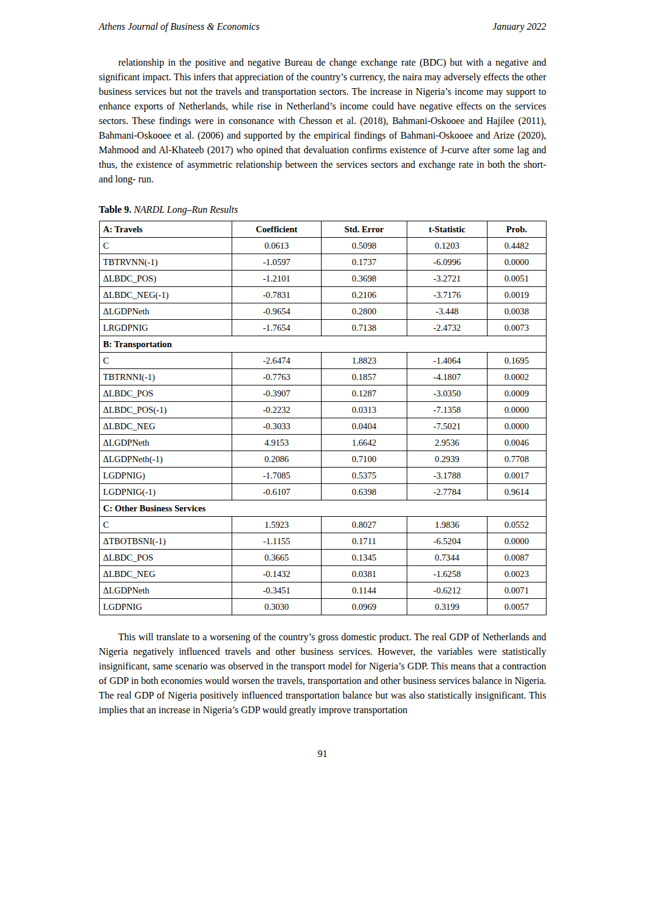Athens Journal of Business & Economics January 2022
relationship in the positive and negative Bureau de change exchange rate (BDC) but with a negative and significant impact. This infers that appreciation of the country’s currency, the naira may adversely effects the other business services but not the travels and transportation sectors. The increase in Nigeria’s income may support to enhance exports of Netherlands, while rise in Netherland’s income could have negative effects on the services sectors. These findings were in consonance with Chesson et al. (2018), Bahmani-Oskooee and Hajilee (2011), Bahmani-Oskooee et al. (2006) and supported by the empirical findings of Bahmani-Oskooee and Arize (2020), Mahmood and Al-Khateeb (2017) who opined that devaluation confirms existence of J-curve after some lag and thus, the existence of asymmetric relationship between the services sectors and exchange rate in both the short- and long- run.
Table 9. NARDL Long–Run Results
| A: Travels | Coefficient | Std. Error | t-Statistic | Prob. |
| --- | --- | --- | --- | --- |
| C | 0.0613 | 0.5098 | 0.1203 | 0.4482 |
| TBTRVNN(-1) | -1.0597 | 0.1737 | -6.0996 | 0.0000 |
| ΔLBDC_POS) | -1.2101 | 0.3698 | -3.2721 | 0.0051 |
| ΔLBDC_NEG(-1) | -0.7831 | 0.2106 | -3.7176 | 0.0019 |
| ΔLGDPNeth | -0.9654 | 0.2800 | -3.448 | 0.0038 |
| LRGDPNIG | -1.7654 | 0.7138 | -2.4732 | 0.0073 |
| B: Transportation |
| C | -2.6474 | 1.8823 | -1.4064 | 0.1695 |
| TBTRNNI(-1) | -0.7763 | 0.1857 | -4.1807 | 0.0002 |
| ΔLBDC_POS | -0.3907 | 0.1287 | -3.0350 | 0.0009 |
| ΔLBDC_POS(-1) | -0.2232 | 0.0313 | -7.1358 | 0.0000 |
| ΔLBDC_NEG | -0.3033 | 0.0404 | -7.5021 | 0.0000 |
| ΔLGDPNeth | 4.9153 | 1.6642 | 2.9536 | 0.0046 |
| ΔLGDPNeth(-1) | 0.2086 | 0.7100 | 0.2939 | 0.7708 |
| LGDPNIG) | -1.7085 | 0.5375 | -3.1788 | 0.0017 |
| LGDPNIG(-1) | -0.6107 | 0.6398 | -2.7784 | 0.9614 |
| C: Other Business Services |
| C | 1.5923 | 0.8027 | 1.9836 | 0.0552 |
| ΔTBOTBSNI(-1) | -1.1155 | 0.1711 | -6.5204 | 0.0000 |
| ΔLBDC_POS | 0.3665 | 0.1345 | 0.7344 | 0.0087 |
| ΔLBDC_NEG | -0.1432 | 0.0381 | -1.6258 | 0.0023 |
| ΔLGDPNeth | -0.3451 | 0.1144 | -0.6212 | 0.0071 |
| LGDPNIG | 0.3030 | 0.0969 | 0.3199 | 0.0057 |
This will translate to a worsening of the country’s gross domestic product. The real GDP of Netherlands and Nigeria negatively influenced travels and other business services. However, the variables were statistically insignificant, same scenario was observed in the transport model for Nigeria’s GDP. This means that a contraction of GDP in both economies would worsen the travels, transportation and other business services balance in Nigeria. The real GDP of Nigeria positively influenced transportation balance but was also statistically insignificant. This implies that an increase in Nigeria’s GDP would greatly improve transportation
91